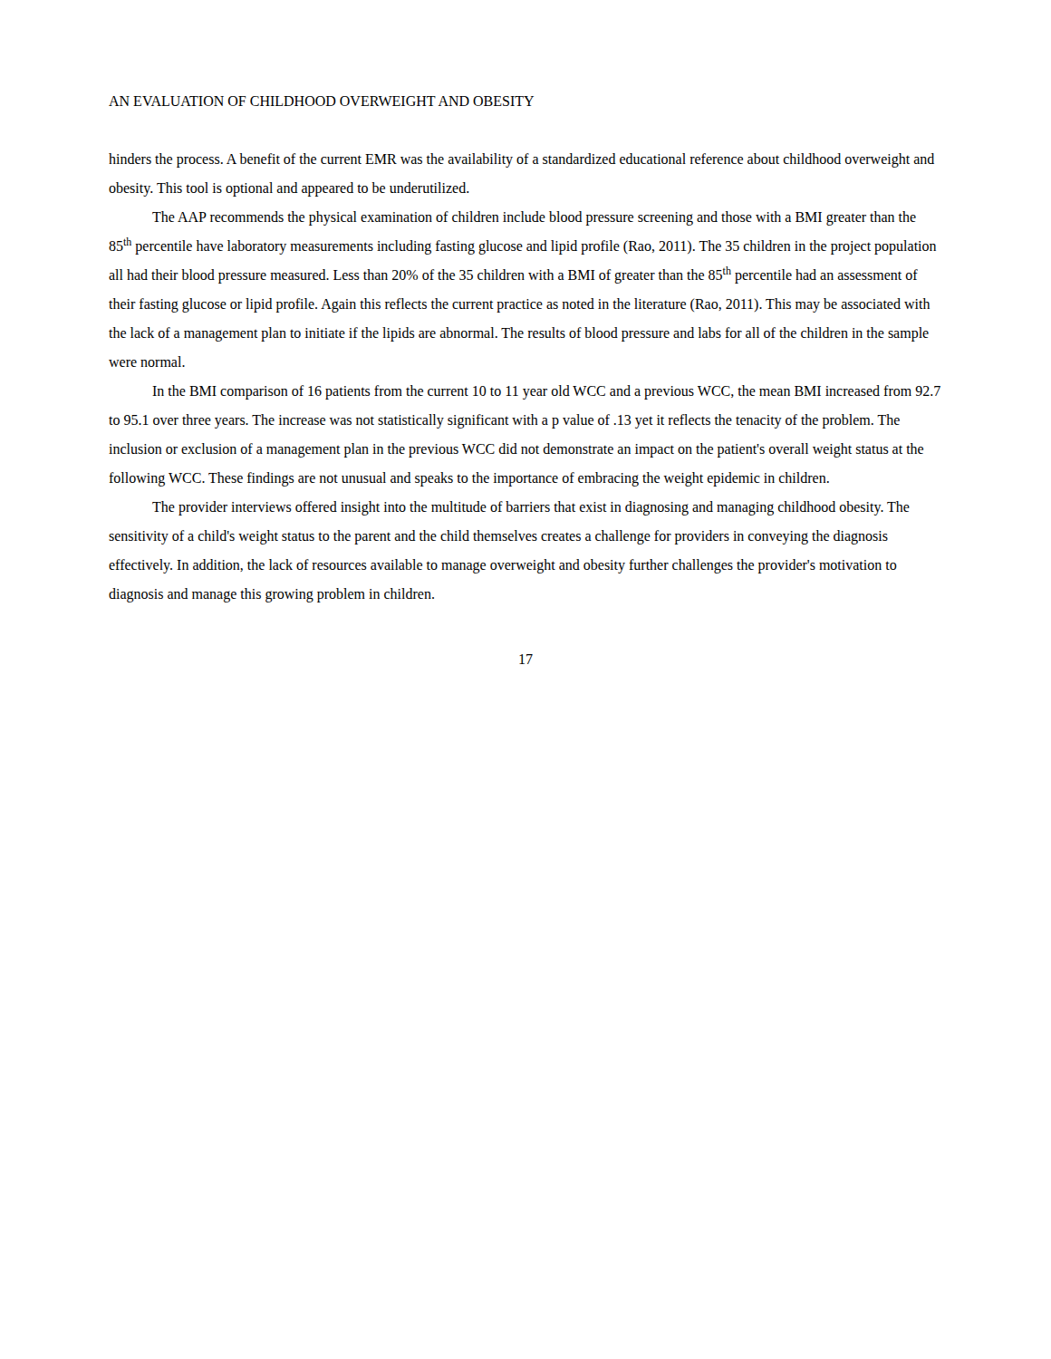AN EVALUATION OF CHILDHOOD OVERWEIGHT AND OBESITY
hinders the process. A benefit of the current EMR was the availability of a standardized educational reference about childhood overweight and obesity. This tool is optional and appeared to be underutilized.
The AAP recommends the physical examination of children include blood pressure screening and those with a BMI greater than the 85th percentile have laboratory measurements including fasting glucose and lipid profile (Rao, 2011). The 35 children in the project population all had their blood pressure measured. Less than 20% of the 35 children with a BMI of greater than the 85th percentile had an assessment of their fasting glucose or lipid profile. Again this reflects the current practice as noted in the literature (Rao, 2011). This may be associated with the lack of a management plan to initiate if the lipids are abnormal. The results of blood pressure and labs for all of the children in the sample were normal.
In the BMI comparison of 16 patients from the current 10 to 11 year old WCC and a previous WCC, the mean BMI increased from 92.7 to 95.1 over three years. The increase was not statistically significant with a p value of .13 yet it reflects the tenacity of the problem. The inclusion or exclusion of a management plan in the previous WCC did not demonstrate an impact on the patient's overall weight status at the following WCC. These findings are not unusual and speaks to the importance of embracing the weight epidemic in children.
The provider interviews offered insight into the multitude of barriers that exist in diagnosing and managing childhood obesity. The sensitivity of a child's weight status to the parent and the child themselves creates a challenge for providers in conveying the diagnosis effectively. In addition, the lack of resources available to manage overweight and obesity further challenges the provider's motivation to diagnosis and manage this growing problem in children.
17